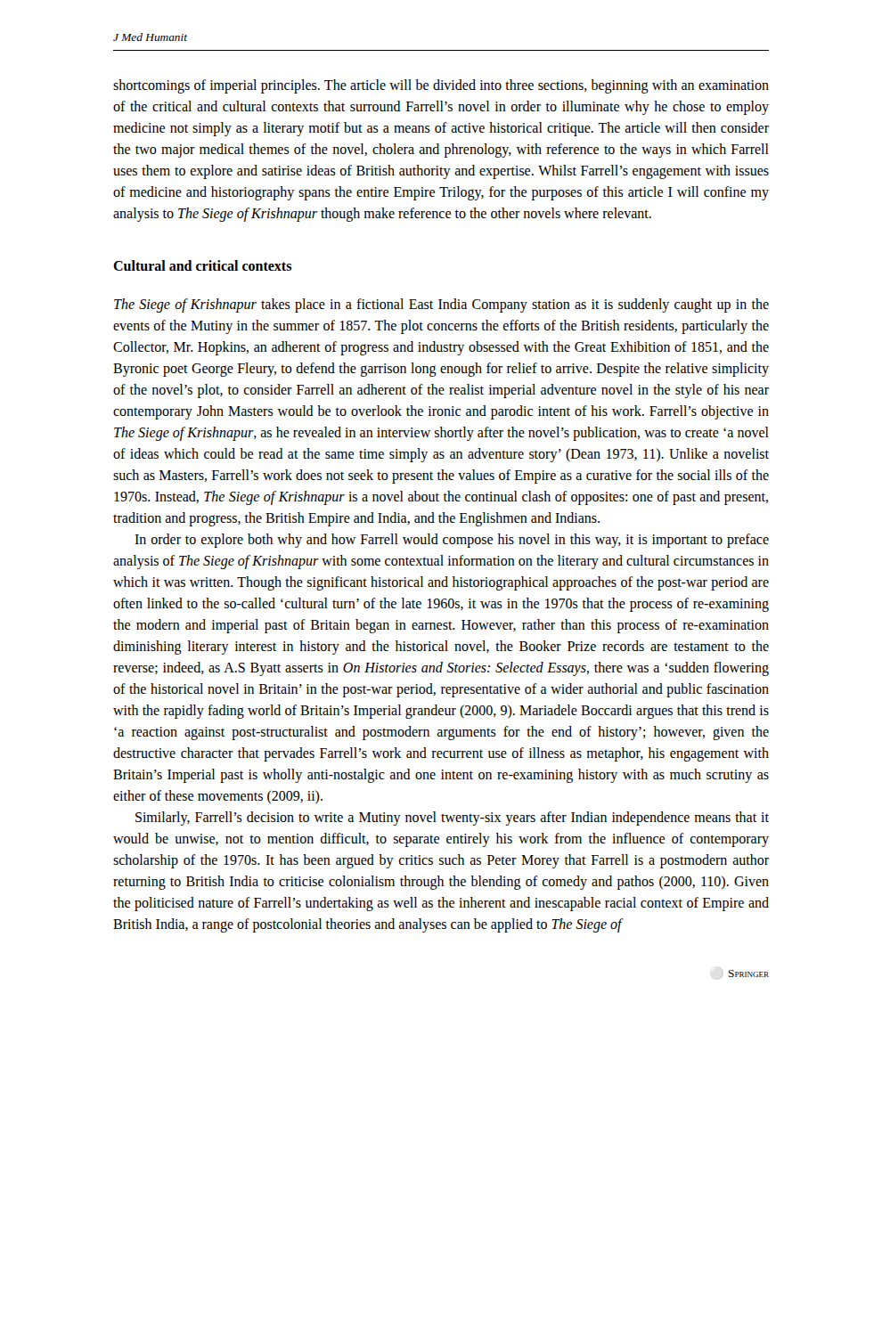J Med Humanit
shortcomings of imperial principles. The article will be divided into three sections, beginning with an examination of the critical and cultural contexts that surround Farrell’s novel in order to illuminate why he chose to employ medicine not simply as a literary motif but as a means of active historical critique. The article will then consider the two major medical themes of the novel, cholera and phrenology, with reference to the ways in which Farrell uses them to explore and satirise ideas of British authority and expertise. Whilst Farrell’s engagement with issues of medicine and historiography spans the entire Empire Trilogy, for the purposes of this article I will confine my analysis to The Siege of Krishnapur though make reference to the other novels where relevant.
Cultural and critical contexts
The Siege of Krishnapur takes place in a fictional East India Company station as it is suddenly caught up in the events of the Mutiny in the summer of 1857. The plot concerns the efforts of the British residents, particularly the Collector, Mr. Hopkins, an adherent of progress and industry obsessed with the Great Exhibition of 1851, and the Byronic poet George Fleury, to defend the garrison long enough for relief to arrive. Despite the relative simplicity of the novel’s plot, to consider Farrell an adherent of the realist imperial adventure novel in the style of his near contemporary John Masters would be to overlook the ironic and parodic intent of his work. Farrell’s objective in The Siege of Krishnapur, as he revealed in an interview shortly after the novel’s publication, was to create ‘a novel of ideas which could be read at the same time simply as an adventure story’ (Dean 1973, 11). Unlike a novelist such as Masters, Farrell’s work does not seek to present the values of Empire as a curative for the social ills of the 1970s. Instead, The Siege of Krishnapur is a novel about the continual clash of opposites: one of past and present, tradition and progress, the British Empire and India, and the Englishmen and Indians.
In order to explore both why and how Farrell would compose his novel in this way, it is important to preface analysis of The Siege of Krishnapur with some contextual information on the literary and cultural circumstances in which it was written. Though the significant historical and historiographical approaches of the post-war period are often linked to the so-called ‘cultural turn’ of the late 1960s, it was in the 1970s that the process of re-examining the modern and imperial past of Britain began in earnest. However, rather than this process of re-examination diminishing literary interest in history and the historical novel, the Booker Prize records are testament to the reverse; indeed, as A.S Byatt asserts in On Histories and Stories: Selected Essays, there was a ‘sudden flowering of the historical novel in Britain’ in the post-war period, representative of a wider authorial and public fascination with the rapidly fading world of Britain’s Imperial grandeur (2000, 9). Mariadele Boccardi argues that this trend is ‘a reaction against post-structuralist and postmodern arguments for the end of history’; however, given the destructive character that pervades Farrell’s work and recurrent use of illness as metaphor, his engagement with Britain’s Imperial past is wholly anti-nostalgic and one intent on re-examining history with as much scrutiny as either of these movements (2009, ii).
Similarly, Farrell’s decision to write a Mutiny novel twenty-six years after Indian independence means that it would be unwise, not to mention difficult, to separate entirely his work from the influence of contemporary scholarship of the 1970s. It has been argued by critics such as Peter Morey that Farrell is a postmodern author returning to British India to criticise colonialism through the blending of comedy and pathos (2000, 110). Given the politicised nature of Farrell’s undertaking as well as the inherent and inescapable racial context of Empire and British India, a range of postcolonial theories and analyses can be applied to The Siege of
⚪Springer